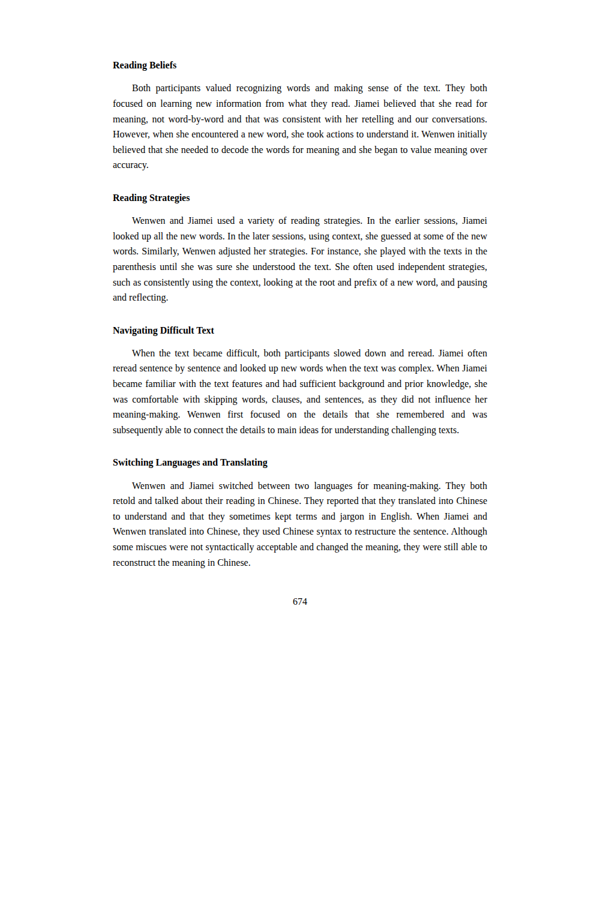Reading Beliefs
Both participants valued recognizing words and making sense of the text. They both focused on learning new information from what they read. Jiamei believed that she read for meaning, not word-by-word and that was consistent with her retelling and our conversations. However, when she encountered a new word, she took actions to understand it. Wenwen initially believed that she needed to decode the words for meaning and she began to value meaning over accuracy.
Reading Strategies
Wenwen and Jiamei used a variety of reading strategies. In the earlier sessions, Jiamei looked up all the new words. In the later sessions, using context, she guessed at some of the new words. Similarly, Wenwen adjusted her strategies. For instance, she played with the texts in the parenthesis until she was sure she understood the text. She often used independent strategies, such as consistently using the context, looking at the root and prefix of a new word, and pausing and reflecting.
Navigating Difficult Text
When the text became difficult, both participants slowed down and reread. Jiamei often reread sentence by sentence and looked up new words when the text was complex. When Jiamei became familiar with the text features and had sufficient background and prior knowledge, she was comfortable with skipping words, clauses, and sentences, as they did not influence her meaning-making. Wenwen first focused on the details that she remembered and was subsequently able to connect the details to main ideas for understanding challenging texts.
Switching Languages and Translating
Wenwen and Jiamei switched between two languages for meaning-making. They both retold and talked about their reading in Chinese. They reported that they translated into Chinese to understand and that they sometimes kept terms and jargon in English. When Jiamei and Wenwen translated into Chinese, they used Chinese syntax to restructure the sentence. Although some miscues were not syntactically acceptable and changed the meaning, they were still able to reconstruct the meaning in Chinese.
674